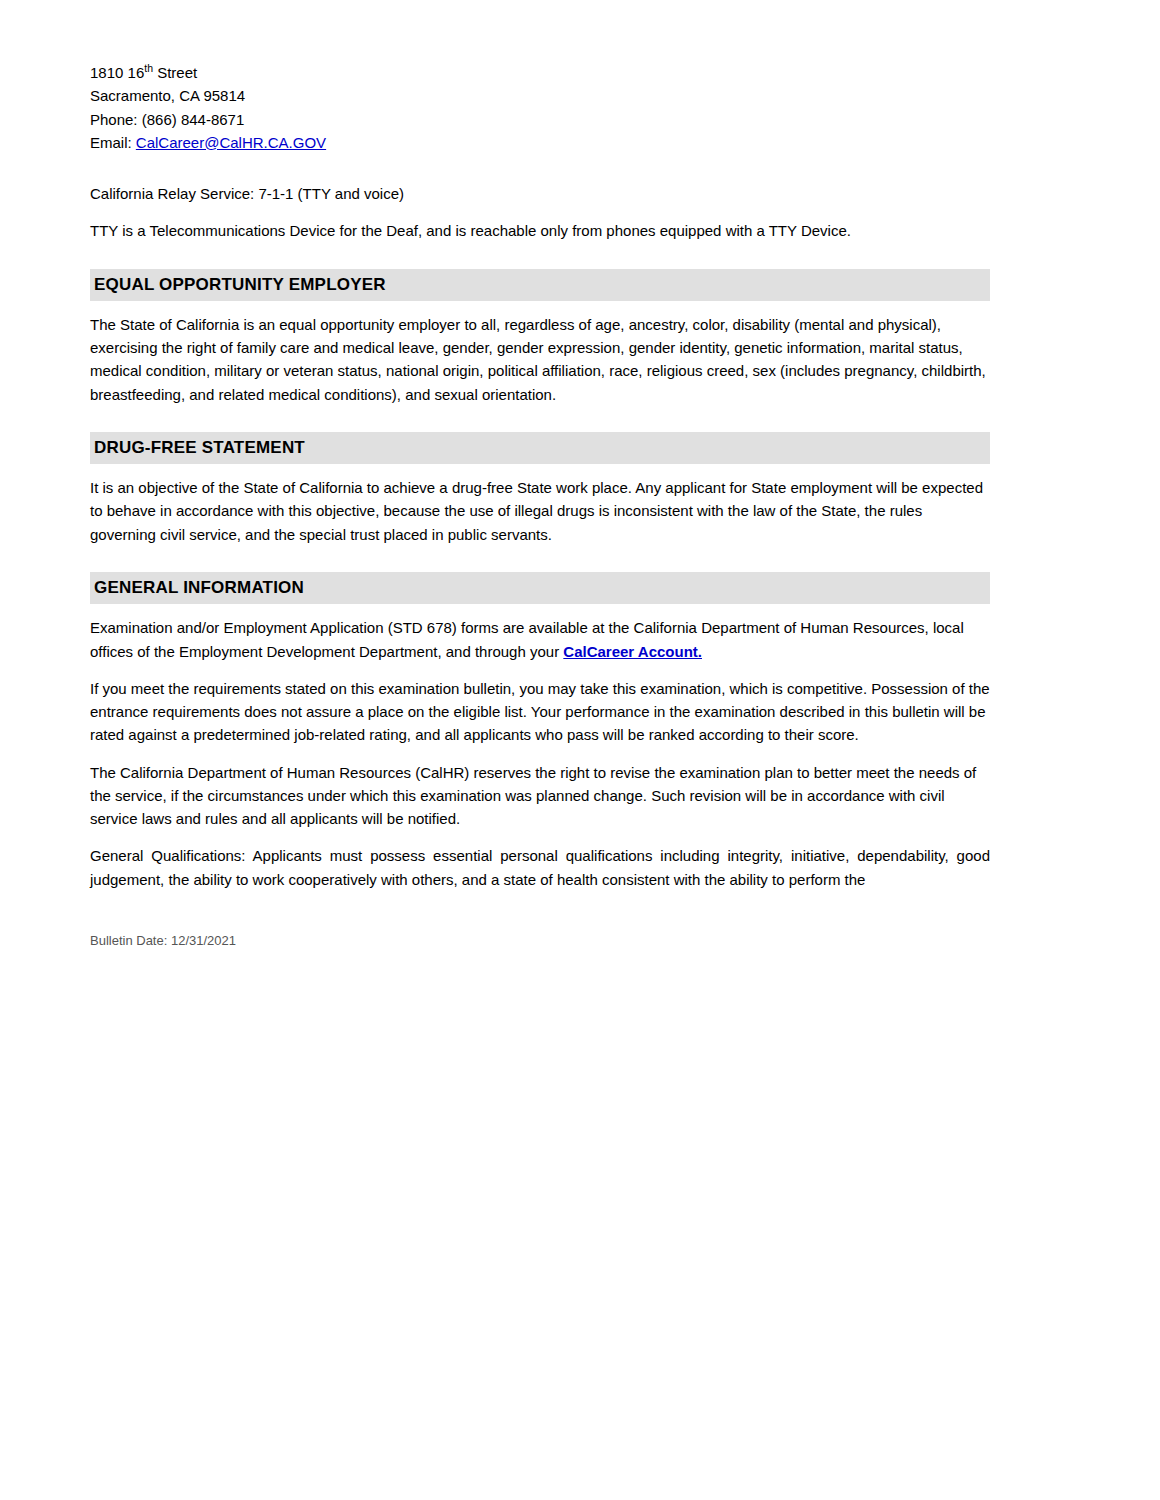1810 16th Street
Sacramento, CA 95814
Phone: (866) 844-8671
Email: CalCareer@CalHR.CA.GOV
California Relay Service: 7-1-1 (TTY and voice)
TTY is a Telecommunications Device for the Deaf, and is reachable only from phones equipped with a TTY Device.
EQUAL OPPORTUNITY EMPLOYER
The State of California is an equal opportunity employer to all, regardless of age, ancestry, color, disability (mental and physical), exercising the right of family care and medical leave, gender, gender expression, gender identity, genetic information, marital status, medical condition, military or veteran status, national origin, political affiliation, race, religious creed, sex (includes pregnancy, childbirth, breastfeeding, and related medical conditions), and sexual orientation.
DRUG-FREE STATEMENT
It is an objective of the State of California to achieve a drug-free State work place. Any applicant for State employment will be expected to behave in accordance with this objective, because the use of illegal drugs is inconsistent with the law of the State, the rules governing civil service, and the special trust placed in public servants.
GENERAL INFORMATION
Examination and/or Employment Application (STD 678) forms are available at the California Department of Human Resources, local offices of the Employment Development Department, and through your CalCareer Account.
If you meet the requirements stated on this examination bulletin, you may take this examination, which is competitive. Possession of the entrance requirements does not assure a place on the eligible list. Your performance in the examination described in this bulletin will be rated against a predetermined job-related rating, and all applicants who pass will be ranked according to their score.
The California Department of Human Resources (CalHR) reserves the right to revise the examination plan to better meet the needs of the service, if the circumstances under which this examination was planned change. Such revision will be in accordance with civil service laws and rules and all applicants will be notified.
General Qualifications: Applicants must possess essential personal qualifications including integrity, initiative, dependability, good judgement, the ability to work cooperatively with others, and a state of health consistent with the ability to perform the
Bulletin Date: 12/31/2021